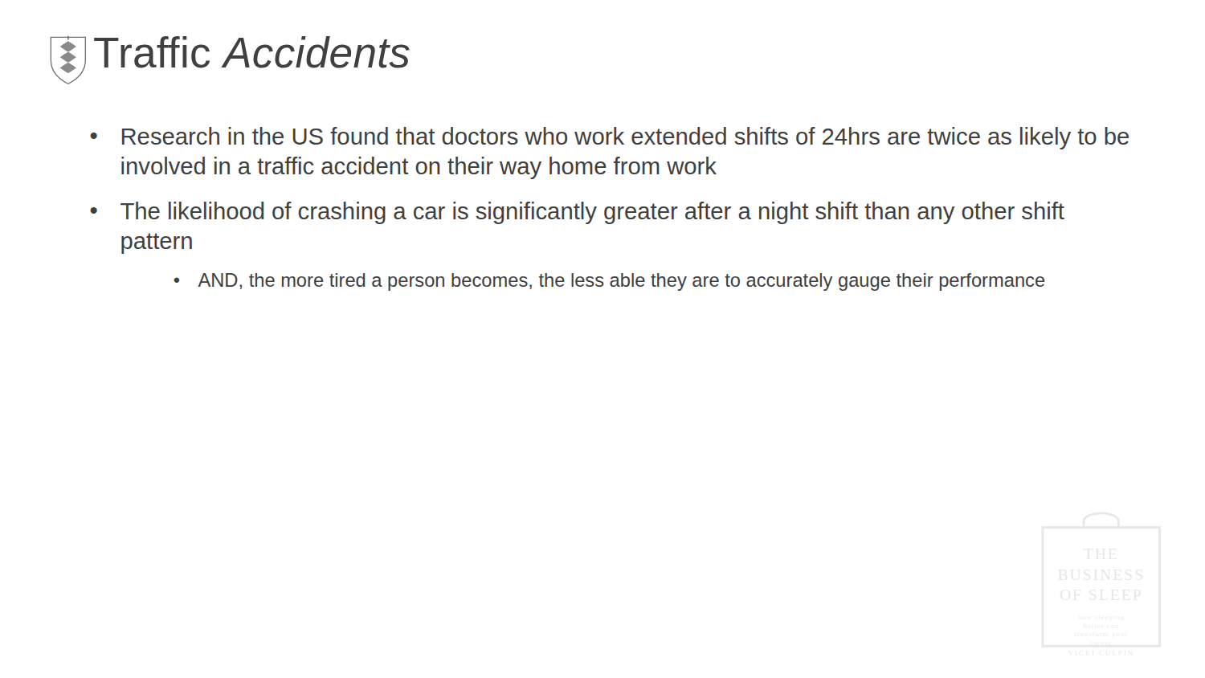Traffic Accidents
Research in the US found that doctors who work extended shifts of 24hrs are twice as likely to be involved in a traffic accident on their way home from work
The likelihood of crashing a car is significantly greater after a night shift than any other shift pattern
AND, the more tired a person becomes, the less able they are to accurately gauge their performance
THE BUSINESS OF SLEEP how sleeping better can transform your career VICKI CULPIN